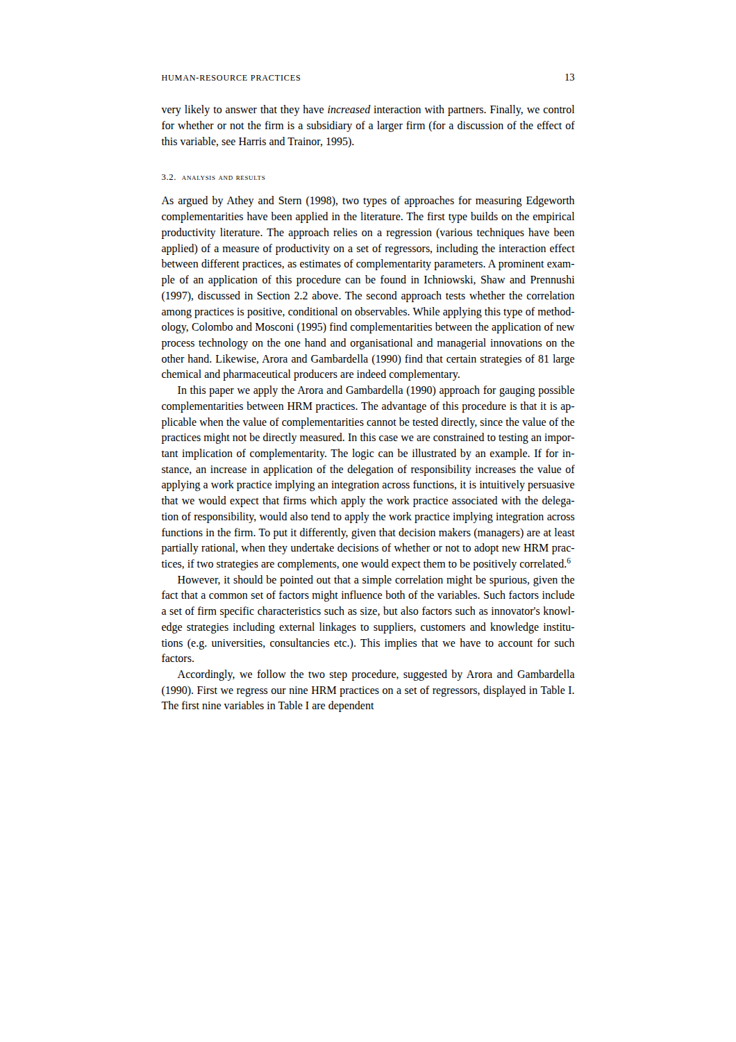Human-resource practices 13
very likely to answer that they have increased interaction with partners. Finally, we control for whether or not the firm is a subsidiary of a larger firm (for a discussion of the effect of this variable, see Harris and Trainor, 1995).
3.2. analysis and results
As argued by Athey and Stern (1998), two types of approaches for measuring Edgeworth complementarities have been applied in the literature. The first type builds on the empirical productivity literature. The approach relies on a regression (various techniques have been applied) of a measure of productivity on a set of regressors, including the interaction effect between different practices, as estimates of complementarity parameters. A prominent example of an application of this procedure can be found in Ichniowski, Shaw and Prennushi (1997), discussed in Section 2.2 above. The second approach tests whether the correlation among practices is positive, conditional on observables. While applying this type of methodology, Colombo and Mosconi (1995) find complementarities between the application of new process technology on the one hand and organisational and managerial innovations on the other hand. Likewise, Arora and Gambardella (1990) find that certain strategies of 81 large chemical and pharmaceutical producers are indeed complementary.
In this paper we apply the Arora and Gambardella (1990) approach for gauging possible complementarities between HRM practices. The advantage of this procedure is that it is applicable when the value of complementarities cannot be tested directly, since the value of the practices might not be directly measured. In this case we are constrained to testing an important implication of complementarity. The logic can be illustrated by an example. If for instance, an increase in application of the delegation of responsibility increases the value of applying a work practice implying an integration across functions, it is intuitively persuasive that we would expect that firms which apply the work practice associated with the delegation of responsibility, would also tend to apply the work practice implying integration across functions in the firm. To put it differently, given that decision makers (managers) are at least partially rational, when they undertake decisions of whether or not to adopt new HRM practices, if two strategies are complements, one would expect them to be positively correlated.6
However, it should be pointed out that a simple correlation might be spurious, given the fact that a common set of factors might influence both of the variables. Such factors include a set of firm specific characteristics such as size, but also factors such as innovator's knowledge strategies including external linkages to suppliers, customers and knowledge institutions (e.g. universities, consultancies etc.). This implies that we have to account for such factors.
Accordingly, we follow the two step procedure, suggested by Arora and Gambardella (1990). First we regress our nine HRM practices on a set of regressors, displayed in Table I. The first nine variables in Table I are dependent